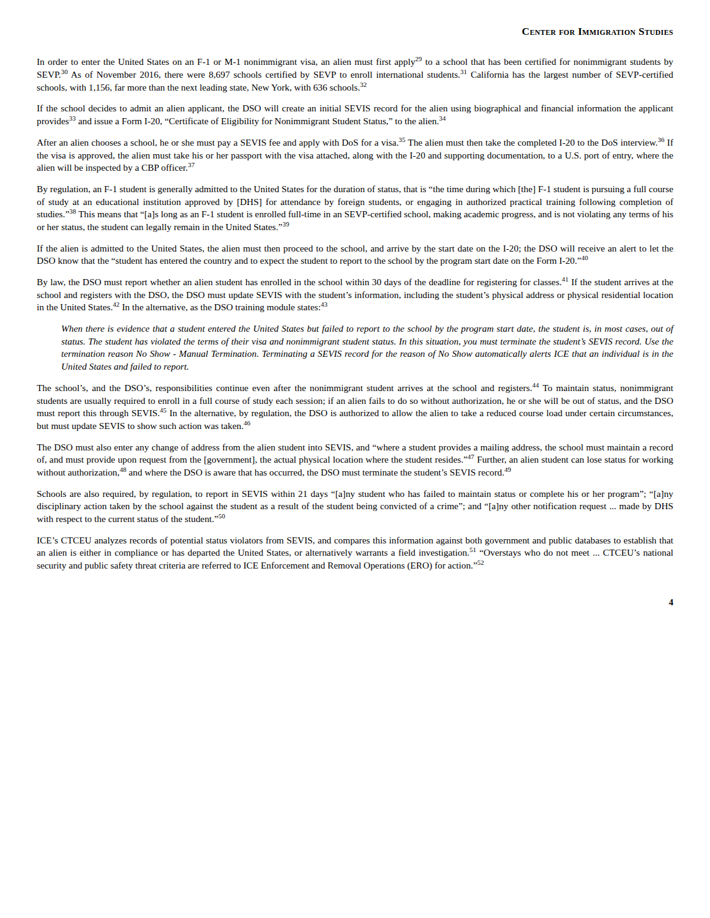Center for Immigration Studies
In order to enter the United States on an F-1 or M-1 nonimmigrant visa, an alien must first apply29 to a school that has been certified for nonimmigrant students by SEVP.30 As of November 2016, there were 8,697 schools certified by SEVP to enroll international students.31 California has the largest number of SEVP-certified schools, with 1,156, far more than the next leading state, New York, with 636 schools.32
If the school decides to admit an alien applicant, the DSO will create an initial SEVIS record for the alien using biographical and financial information the applicant provides33 and issue a Form I-20, “Certificate of Eligibility for Nonimmigrant Student Status,” to the alien.34
After an alien chooses a school, he or she must pay a SEVIS fee and apply with DoS for a visa.35 The alien must then take the completed I-20 to the DoS interview.36 If the visa is approved, the alien must take his or her passport with the visa attached, along with the I-20 and supporting documentation, to a U.S. port of entry, where the alien will be inspected by a CBP officer.37
By regulation, an F-1 student is generally admitted to the United States for the duration of status, that is “the time during which [the] F-1 student is pursuing a full course of study at an educational institution approved by [DHS] for attendance by foreign students, or engaging in authorized practical training following completion of studies.”38 This means that “[a]s long as an F-1 student is enrolled full-time in an SEVP-certified school, making academic progress, and is not violating any terms of his or her status, the student can legally remain in the United States.”39
If the alien is admitted to the United States, the alien must then proceed to the school, and arrive by the start date on the I-20; the DSO will receive an alert to let the DSO know that the “student has entered the country and to expect the student to report to the school by the program start date on the Form I-20.”40
By law, the DSO must report whether an alien student has enrolled in the school within 30 days of the deadline for registering for classes.41 If the student arrives at the school and registers with the DSO, the DSO must update SEVIS with the student’s information, including the student’s physical address or physical residential location in the United States.42 In the alternative, as the DSO training module states:43
When there is evidence that a student entered the United States but failed to report to the school by the program start date, the student is, in most cases, out of status. The student has violated the terms of their visa and nonimmigrant student status. In this situation, you must terminate the student’s SEVIS record. Use the termination reason No Show - Manual Termination. Terminating a SEVIS record for the reason of No Show automatically alerts ICE that an individual is in the United States and failed to report.
The school’s, and the DSO’s, responsibilities continue even after the nonimmigrant student arrives at the school and registers.44 To maintain status, nonimmigrant students are usually required to enroll in a full course of study each session; if an alien fails to do so without authorization, he or she will be out of status, and the DSO must report this through SEVIS.45 In the alternative, by regulation, the DSO is authorized to allow the alien to take a reduced course load under certain circumstances, but must update SEVIS to show such action was taken.46
The DSO must also enter any change of address from the alien student into SEVIS, and “where a student provides a mailing address, the school must maintain a record of, and must provide upon request from the [government], the actual physical location where the student resides.”47 Further, an alien student can lose status for working without authorization,48 and where the DSO is aware that has occurred, the DSO must terminate the student’s SEVIS record.49
Schools are also required, by regulation, to report in SEVIS within 21 days “[a]ny student who has failed to maintain status or complete his or her program”; “[a]ny disciplinary action taken by the school against the student as a result of the student being convicted of a crime”; and “[a]ny other notification request ... made by DHS with respect to the current status of the student.”50
ICE’s CTCEU analyzes records of potential status violators from SEVIS, and compares this information against both government and public databases to establish that an alien is either in compliance or has departed the United States, or alternatively warrants a field investigation.51 “Overstays who do not meet ... CTCEU’s national security and public safety threat criteria are referred to ICE Enforcement and Removal Operations (ERO) for action.”52
4